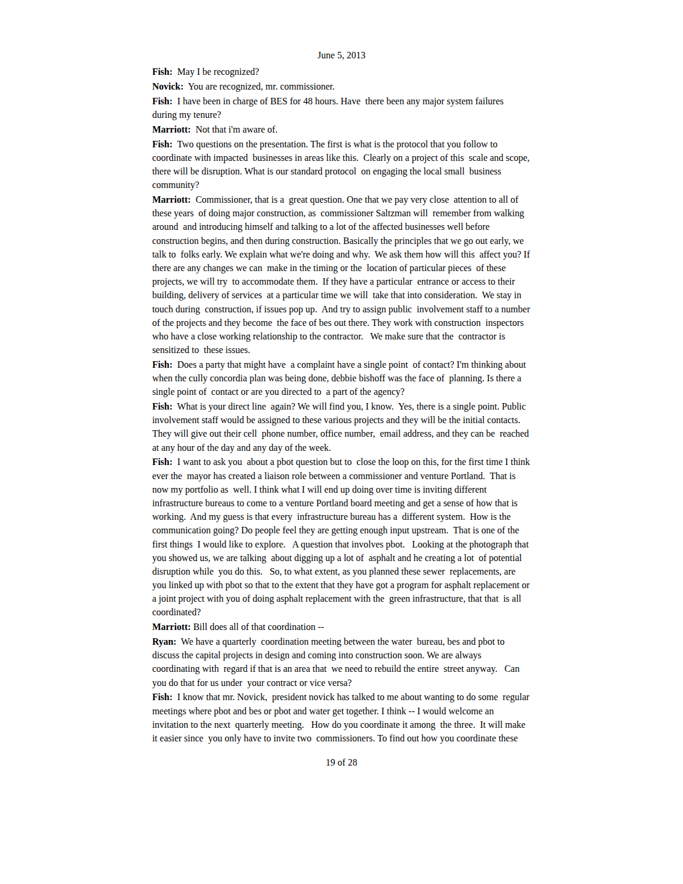June 5, 2013
Fish: May I be recognized?
Novick: You are recognized, mr. commissioner.
Fish: I have been in charge of BES for 48 hours. Have there been any major system failures during my tenure?
Marriott: Not that i'm aware of.
Fish: Two questions on the presentation. The first is what is the protocol that you follow to coordinate with impacted businesses in areas like this. Clearly on a project of this scale and scope, there will be disruption. What is our standard protocol on engaging the local small business community?
Marriott: Commissioner, that is a great question. One that we pay very close attention to all of these years of doing major construction, as commissioner Saltzman will remember from walking around and introducing himself and talking to a lot of the affected businesses well before construction begins, and then during construction. Basically the principles that we go out early, we talk to folks early. We explain what we're doing and why. We ask them how will this affect you? If there are any changes we can make in the timing or the location of particular pieces of these projects, we will try to accommodate them. If they have a particular entrance or access to their building, delivery of services at a particular time we will take that into consideration. We stay in touch during construction, if issues pop up. And try to assign public involvement staff to a number of the projects and they become the face of bes out there. They work with construction inspectors who have a close working relationship to the contractor. We make sure that the contractor is sensitized to these issues.
Fish: Does a party that might have a complaint have a single point of contact? I'm thinking about when the cully concordia plan was being done, debbie bishoff was the face of planning. Is there a single point of contact or are you directed to a part of the agency?
Fish: What is your direct line again? We will find you, I know. Yes, there is a single point. Public involvement staff would be assigned to these various projects and they will be the initial contacts. They will give out their cell phone number, office number, email address, and they can be reached at any hour of the day and any day of the week.
Fish: I want to ask you about a pbot question but to close the loop on this, for the first time I think ever the mayor has created a liaison role between a commissioner and venture Portland. That is now my portfolio as well. I think what I will end up doing over time is inviting different infrastructure bureaus to come to a venture Portland board meeting and get a sense of how that is working. And my guess is that every infrastructure bureau has a different system. How is the communication going? Do people feel they are getting enough input upstream. That is one of the first things I would like to explore. A question that involves pbot. Looking at the photograph that you showed us, we are talking about digging up a lot of asphalt and he creating a lot of potential disruption while you do this. So, to what extent, as you planned these sewer replacements, are you linked up with pbot so that to the extent that they have got a program for asphalt replacement or a joint project with you of doing asphalt replacement with the green infrastructure, that that is all coordinated?
Marriott: Bill does all of that coordination --
Ryan: We have a quarterly coordination meeting between the water bureau, bes and pbot to discuss the capital projects in design and coming into construction soon. We are always coordinating with regard if that is an area that we need to rebuild the entire street anyway. Can you do that for us under your contract or vice versa?
Fish: I know that mr. Novick, president novick has talked to me about wanting to do some regular meetings where pbot and bes or pbot and water get together. I think -- I would welcome an invitation to the next quarterly meeting. How do you coordinate it among the three. It will make it easier since you only have to invite two commissioners. To find out how you coordinate these
19 of 28